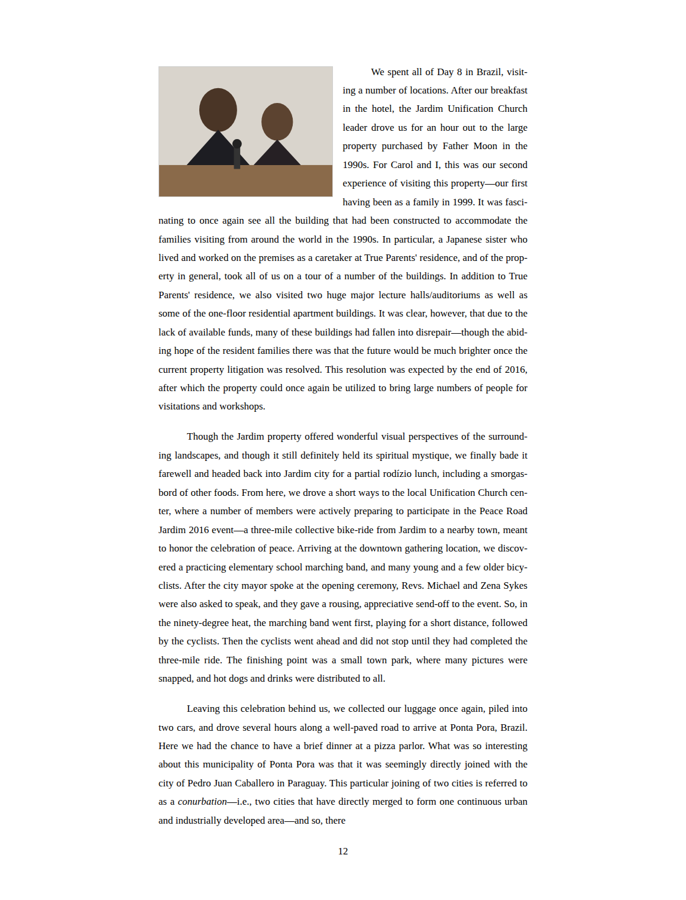We spent all of Day 8 in Brazil, visiting a number of locations. After our breakfast in the hotel, the Jardim Unification Church leader drove us for an hour out to the large property purchased by Father Moon in the 1990s. For Carol and I, this was our second experience of visiting this property—our first having been as a family in 1999. It was fascinating to once again see all the building that had been constructed to accommodate the families visiting from around the world in the 1990s. In particular, a Japanese sister who lived and worked on the premises as a caretaker at True Parents' residence, and of the property in general, took all of us on a tour of a number of the buildings. In addition to True Parents' residence, we also visited two huge major lecture halls/auditoriums as well as some of the one-floor residential apartment buildings. It was clear, however, that due to the lack of available funds, many of these buildings had fallen into disrepair—though the abiding hope of the resident families there was that the future would be much brighter once the current property litigation was resolved. This resolution was expected by the end of 2016, after which the property could once again be utilized to bring large numbers of people for visitations and workshops.
Though the Jardim property offered wonderful visual perspectives of the surrounding landscapes, and though it still definitely held its spiritual mystique, we finally bade it farewell and headed back into Jardim city for a partial rodízio lunch, including a smorgasbord of other foods. From here, we drove a short ways to the local Unification Church center, where a number of members were actively preparing to participate in the Peace Road Jardim 2016 event—a three-mile collective bike-ride from Jardim to a nearby town, meant to honor the celebration of peace. Arriving at the downtown gathering location, we discovered a practicing elementary school marching band, and many young and a few older bicyclists. After the city mayor spoke at the opening ceremony, Revs. Michael and Zena Sykes were also asked to speak, and they gave a rousing, appreciative send-off to the event. So, in the ninety-degree heat, the marching band went first, playing for a short distance, followed by the cyclists. Then the cyclists went ahead and did not stop until they had completed the three-mile ride. The finishing point was a small town park, where many pictures were snapped, and hot dogs and drinks were distributed to all.
Leaving this celebration behind us, we collected our luggage once again, piled into two cars, and drove several hours along a well-paved road to arrive at Ponta Pora, Brazil. Here we had the chance to have a brief dinner at a pizza parlor. What was so interesting about this municipality of Ponta Pora was that it was seemingly directly joined with the city of Pedro Juan Caballero in Paraguay. This particular joining of two cities is referred to as a conurbation—i.e., two cities that have directly merged to form one continuous urban and industrially developed area—and so, there
12